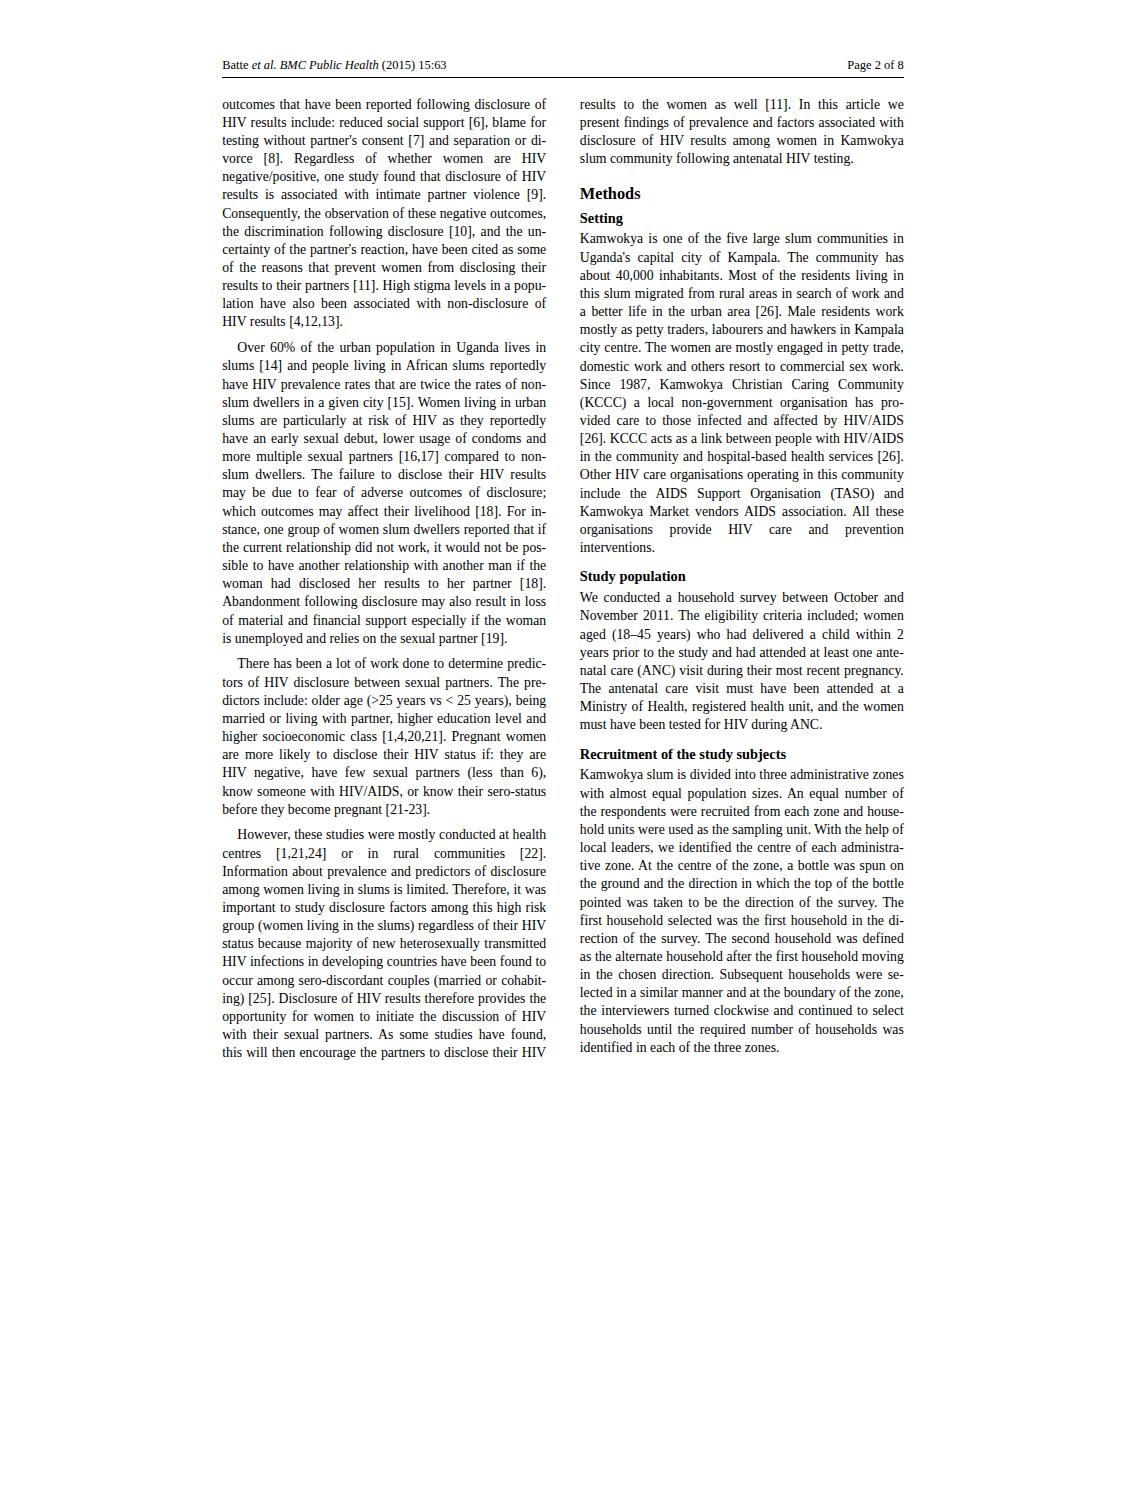Batte et al. BMC Public Health (2015) 15:63 Page 2 of 8
outcomes that have been reported following disclosure of HIV results include: reduced social support [6], blame for testing without partner's consent [7] and separation or divorce [8]. Regardless of whether women are HIV negative/positive, one study found that disclosure of HIV results is associated with intimate partner violence [9]. Consequently, the observation of these negative outcomes, the discrimination following disclosure [10], and the uncertainty of the partner's reaction, have been cited as some of the reasons that prevent women from disclosing their results to their partners [11]. High stigma levels in a population have also been associated with non-disclosure of HIV results [4,12,13].
Over 60% of the urban population in Uganda lives in slums [14] and people living in African slums reportedly have HIV prevalence rates that are twice the rates of non-slum dwellers in a given city [15]. Women living in urban slums are particularly at risk of HIV as they reportedly have an early sexual debut, lower usage of condoms and more multiple sexual partners [16,17] compared to non-slum dwellers. The failure to disclose their HIV results may be due to fear of adverse outcomes of disclosure; which outcomes may affect their livelihood [18]. For instance, one group of women slum dwellers reported that if the current relationship did not work, it would not be possible to have another relationship with another man if the woman had disclosed her results to her partner [18]. Abandonment following disclosure may also result in loss of material and financial support especially if the woman is unemployed and relies on the sexual partner [19].
There has been a lot of work done to determine predictors of HIV disclosure between sexual partners. The predictors include: older age (>25 years vs < 25 years), being married or living with partner, higher education level and higher socioeconomic class [1,4,20,21]. Pregnant women are more likely to disclose their HIV status if: they are HIV negative, have few sexual partners (less than 6), know someone with HIV/AIDS, or know their sero-status before they become pregnant [21-23].
However, these studies were mostly conducted at health centres [1,21,24] or in rural communities [22]. Information about prevalence and predictors of disclosure among women living in slums is limited. Therefore, it was important to study disclosure factors among this high risk group (women living in the slums) regardless of their HIV status because majority of new heterosexually transmitted HIV infections in developing countries have been found to occur among sero-discordant couples (married or cohabiting) [25]. Disclosure of HIV results therefore provides the opportunity for women to initiate the discussion of HIV with their sexual partners. As some studies have found, this will then encourage the partners to disclose their HIV results to the women as well [11]. In this article we present findings of prevalence and factors associated with disclosure of HIV results among women in Kamwokya slum community following antenatal HIV testing.
Methods
Setting
Kamwokya is one of the five large slum communities in Uganda's capital city of Kampala. The community has about 40,000 inhabitants. Most of the residents living in this slum migrated from rural areas in search of work and a better life in the urban area [26]. Male residents work mostly as petty traders, labourers and hawkers in Kampala city centre. The women are mostly engaged in petty trade, domestic work and others resort to commercial sex work. Since 1987, Kamwokya Christian Caring Community (KCCC) a local non-government organisation has provided care to those infected and affected by HIV/AIDS [26]. KCCC acts as a link between people with HIV/AIDS in the community and hospital-based health services [26]. Other HIV care organisations operating in this community include the AIDS Support Organisation (TASO) and Kamwokya Market vendors AIDS association. All these organisations provide HIV care and prevention interventions.
Study population
We conducted a household survey between October and November 2011. The eligibility criteria included; women aged (18–45 years) who had delivered a child within 2 years prior to the study and had attended at least one antenatal care (ANC) visit during their most recent pregnancy. The antenatal care visit must have been attended at a Ministry of Health, registered health unit, and the women must have been tested for HIV during ANC.
Recruitment of the study subjects
Kamwokya slum is divided into three administrative zones with almost equal population sizes. An equal number of the respondents were recruited from each zone and household units were used as the sampling unit. With the help of local leaders, we identified the centre of each administrative zone. At the centre of the zone, a bottle was spun on the ground and the direction in which the top of the bottle pointed was taken to be the direction of the survey. The first household selected was the first household in the direction of the survey. The second household was defined as the alternate household after the first household moving in the chosen direction. Subsequent households were selected in a similar manner and at the boundary of the zone, the interviewers turned clockwise and continued to select households until the required number of households was identified in each of the three zones.